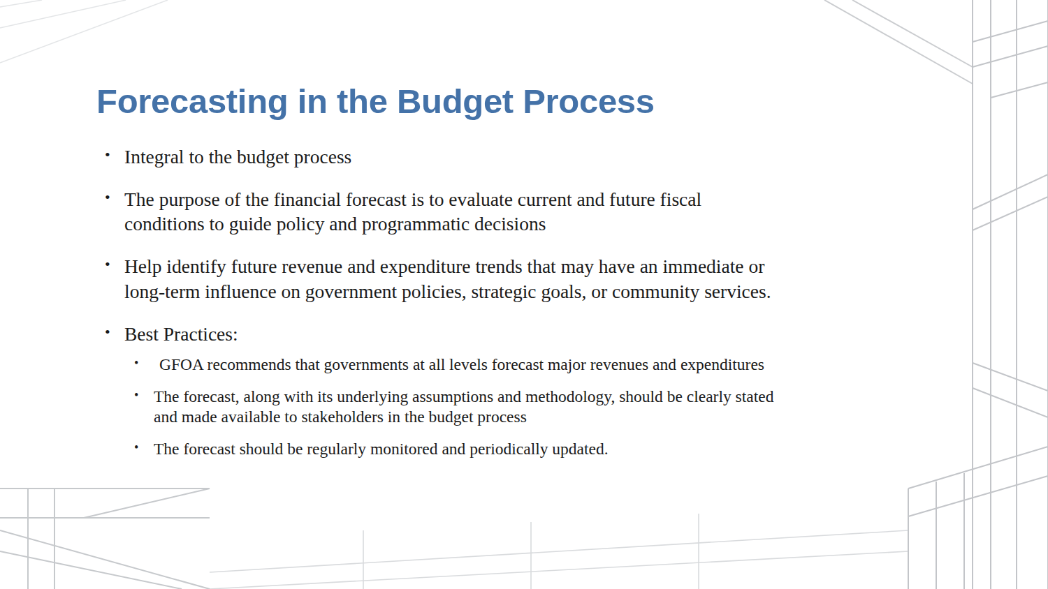Forecasting in the Budget Process
Integral to the budget process
The purpose of the financial forecast is to evaluate current and future fiscal conditions to guide policy and programmatic decisions
Help identify future revenue and expenditure trends that may have an immediate or long-term influence on government policies, strategic goals, or community services.
Best Practices:
GFOA recommends that governments at all levels forecast major revenues and expenditures
The forecast, along with its underlying assumptions and methodology, should be clearly stated and made available to stakeholders in the budget process
The forecast should be regularly monitored and periodically updated.